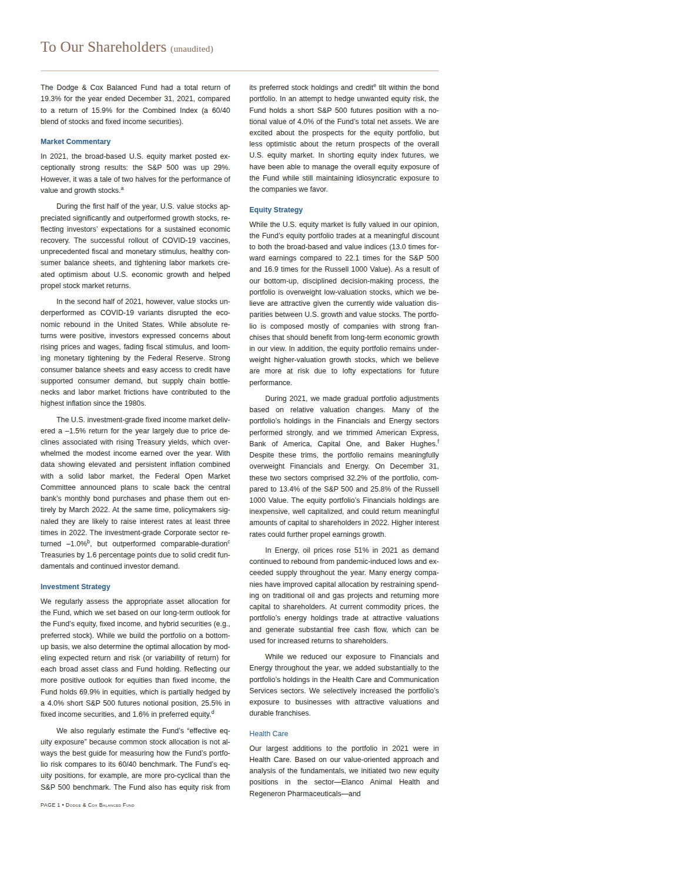To Our Shareholders (unaudited)
The Dodge & Cox Balanced Fund had a total return of 19.3% for the year ended December 31, 2021, compared to a return of 15.9% for the Combined Index (a 60/40 blend of stocks and fixed income securities).
Market Commentary
In 2021, the broad-based U.S. equity market posted exceptionally strong results: the S&P 500 was up 29%. However, it was a tale of two halves for the performance of value and growth stocks.a
During the first half of the year, U.S. value stocks appreciated significantly and outperformed growth stocks, reflecting investors’ expectations for a sustained economic recovery. The successful rollout of COVID-19 vaccines, unprecedented fiscal and monetary stimulus, healthy consumer balance sheets, and tightening labor markets created optimism about U.S. economic growth and helped propel stock market returns.
In the second half of 2021, however, value stocks underperformed as COVID-19 variants disrupted the economic rebound in the United States. While absolute returns were positive, investors expressed concerns about rising prices and wages, fading fiscal stimulus, and looming monetary tightening by the Federal Reserve. Strong consumer balance sheets and easy access to credit have supported consumer demand, but supply chain bottlenecks and labor market frictions have contributed to the highest inflation since the 1980s.
The U.S. investment-grade fixed income market delivered a –1.5% return for the year largely due to price declines associated with rising Treasury yields, which overwhelmed the modest income earned over the year. With data showing elevated and persistent inflation combined with a solid labor market, the Federal Open Market Committee announced plans to scale back the central bank’s monthly bond purchases and phase them out entirely by March 2022. At the same time, policymakers signaled they are likely to raise interest rates at least three times in 2022. The investment-grade Corporate sector returned –1.0%b, but outperformed comparable-durationc Treasuries by 1.6 percentage points due to solid credit fundamentals and continued investor demand.
Investment Strategy
We regularly assess the appropriate asset allocation for the Fund, which we set based on our long-term outlook for the Fund’s equity, fixed income, and hybrid securities (e.g., preferred stock). While we build the portfolio on a bottom-up basis, we also determine the optimal allocation by modeling expected return and risk (or variability of return) for each broad asset class and Fund holding. Reflecting our more positive outlook for equities than fixed income, the Fund holds 69.9% in equities, which is partially hedged by a 4.0% short S&P 500 futures notional position, 25.5% in fixed income securities, and 1.6% in preferred equity.d
We also regularly estimate the Fund’s “effective equity exposure” because common stock allocation is not always the best guide for measuring how the Fund’s portfolio risk compares to its 60/40 benchmark. The Fund’s equity positions, for example, are more pro-cyclical than the S&P 500 benchmark. The Fund also has equity risk from its preferred stock holdings and credite tilt within the bond portfolio. In an attempt to hedge unwanted equity risk, the Fund holds a short S&P 500 futures position with a notional value of 4.0% of the Fund’s total net assets. We are excited about the prospects for the equity portfolio, but less optimistic about the return prospects of the overall U.S. equity market. In shorting equity index futures, we have been able to manage the overall equity exposure of the Fund while still maintaining idiosyncratic exposure to the companies we favor.
Equity Strategy
While the U.S. equity market is fully valued in our opinion, the Fund’s equity portfolio trades at a meaningful discount to both the broad-based and value indices (13.0 times forward earnings compared to 22.1 times for the S&P 500 and 16.9 times for the Russell 1000 Value). As a result of our bottom-up, disciplined decision-making process, the portfolio is overweight low-valuation stocks, which we believe are attractive given the currently wide valuation disparities between U.S. growth and value stocks. The portfolio is composed mostly of companies with strong franchises that should benefit from long-term economic growth in our view. In addition, the equity portfolio remains underweight higher-valuation growth stocks, which we believe are more at risk due to lofty expectations for future performance.
During 2021, we made gradual portfolio adjustments based on relative valuation changes. Many of the portfolio’s holdings in the Financials and Energy sectors performed strongly, and we trimmed American Express, Bank of America, Capital One, and Baker Hughes.f Despite these trims, the portfolio remains meaningfully overweight Financials and Energy. On December 31, these two sectors comprised 32.2% of the portfolio, compared to 13.4% of the S&P 500 and 25.8% of the Russell 1000 Value. The equity portfolio’s Financials holdings are inexpensive, well capitalized, and could return meaningful amounts of capital to shareholders in 2022. Higher interest rates could further propel earnings growth.
In Energy, oil prices rose 51% in 2021 as demand continued to rebound from pandemic-induced lows and exceeded supply throughout the year. Many energy companies have improved capital allocation by restraining spending on traditional oil and gas projects and returning more capital to shareholders. At current commodity prices, the portfolio’s energy holdings trade at attractive valuations and generate substantial free cash flow, which can be used for increased returns to shareholders.
While we reduced our exposure to Financials and Energy throughout the year, we added substantially to the portfolio’s holdings in the Health Care and Communication Services sectors. We selectively increased the portfolio’s exposure to businesses with attractive valuations and durable franchises.
Health Care
Our largest additions to the portfolio in 2021 were in Health Care. Based on our value-oriented approach and analysis of the fundamentals, we initiated two new equity positions in the sector—Elanco Animal Health and Regeneron Pharmaceuticals—and
PAGE 1 • Dodge & Cox Balanced Fund